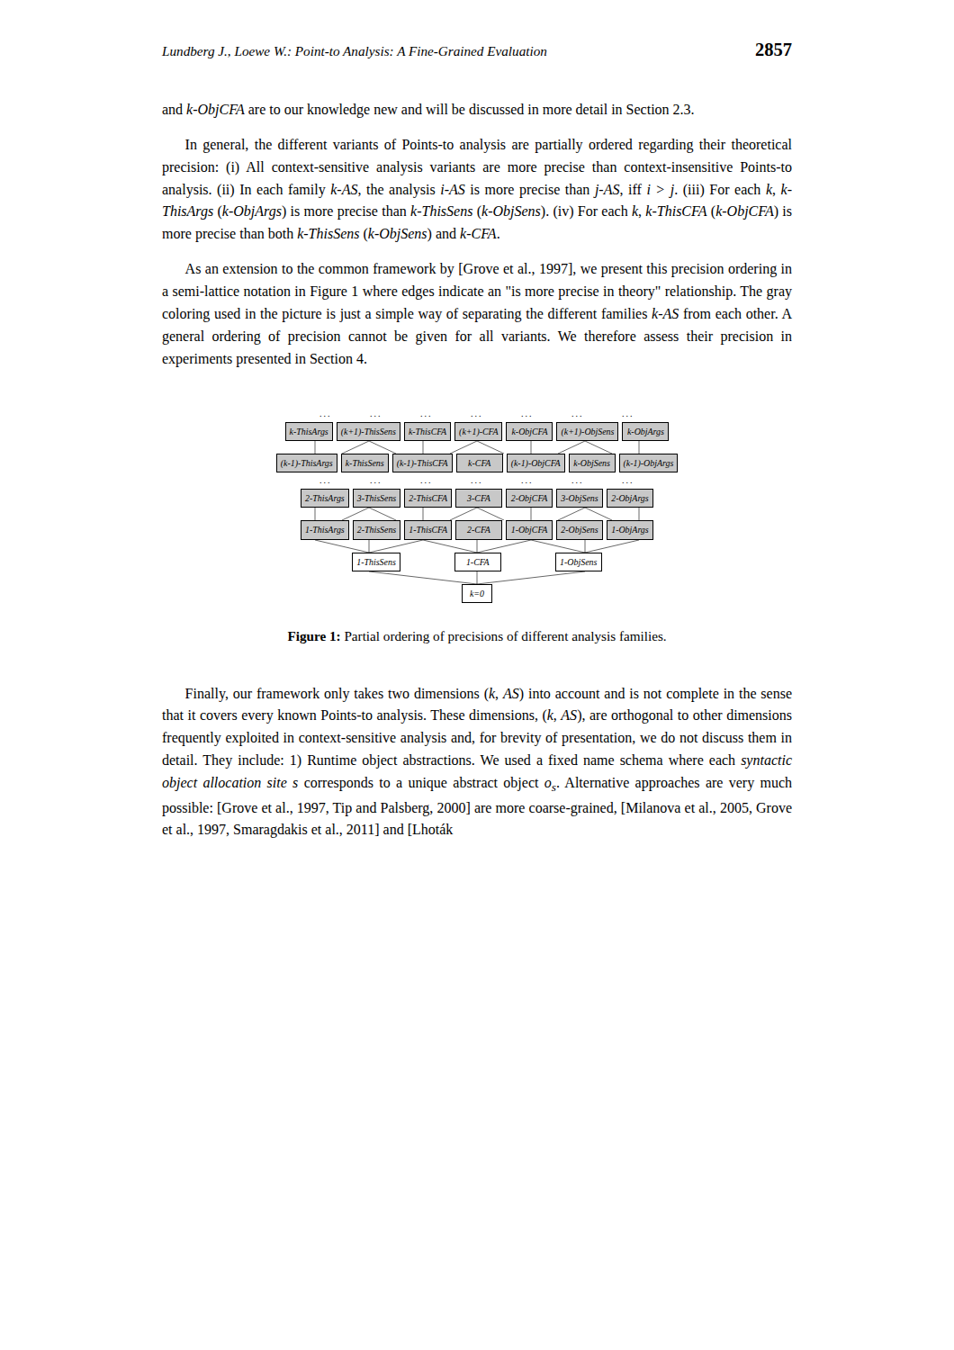Lundberg J., Loewe W.: Point-to Analysis: A Fine-Grained Evaluation 2857
and k-ObjCFA are to our knowledge new and will be discussed in more detail in Section 2.3.
In general, the different variants of Points-to analysis are partially ordered regarding their theoretical precision: (i) All context-sensitive analysis variants are more precise than context-insensitive Points-to analysis. (ii) In each family k-AS, the analysis i-AS is more precise than j-AS, iff i > j. (iii) For each k, k-ThisArgs (k-ObjArgs) is more precise than k-ThisSens (k-ObjSens). (iv) For each k, k-ThisCFA (k-ObjCFA) is more precise than both k-ThisSens (k-ObjSens) and k-CFA.
As an extension to the common framework by [Grove et al., 1997], we present this precision ordering in a semi-lattice notation in Figure 1 where edges indicate an "is more precise in theory" relationship. The gray coloring used in the picture is just a simple way of separating the different families k-AS from each other. A general ordering of precision cannot be given for all variants. We therefore assess their precision in experiments presented in Section 4.
.....................
k-ThisArgs
(k+1)-ThisSens
k-ThisCFA
(k+1)-CFA
k-ObjCFA
(k+1)-ObjSens
k-ObjArgs
(k-1)-ThisArgs
k-ThisSens
(k-1)-ThisCFA
k-CFA
(k-1)-ObjCFA
k-ObjSens
(k-1)-ObjArgs
.....................
2-ThisArgs
3-ThisSens
2-ThisCFA
3-CFA
2-ObjCFA
3-ObjSens
2-ObjArgs
1-ThisArgs
2-ThisSens
1-ThisCFA
2-CFA
1-ObjCFA
2-ObjSens
1-ObjArgs
1-ThisSens
1-CFA
1-ObjSens
k=0
Figure 1: Partial ordering of precisions of different analysis families.
Finally, our framework only takes two dimensions (k, AS) into account and is not complete in the sense that it covers every known Points-to analysis. These dimensions, (k, AS), are orthogonal to other dimensions frequently exploited in context-sensitive analysis and, for brevity of presentation, we do not discuss them in detail. They include: 1) Runtime object abstractions. We used a fixed name schema where each syntactic object allocation site s corresponds to a unique abstract object os. Alternative approaches are very much possible: [Grove et al., 1997, Tip and Palsberg, 2000] are more coarse-grained, [Milanova et al., 2005, Grove et al., 1997, Smaragdakis et al., 2011] and [Lhoták